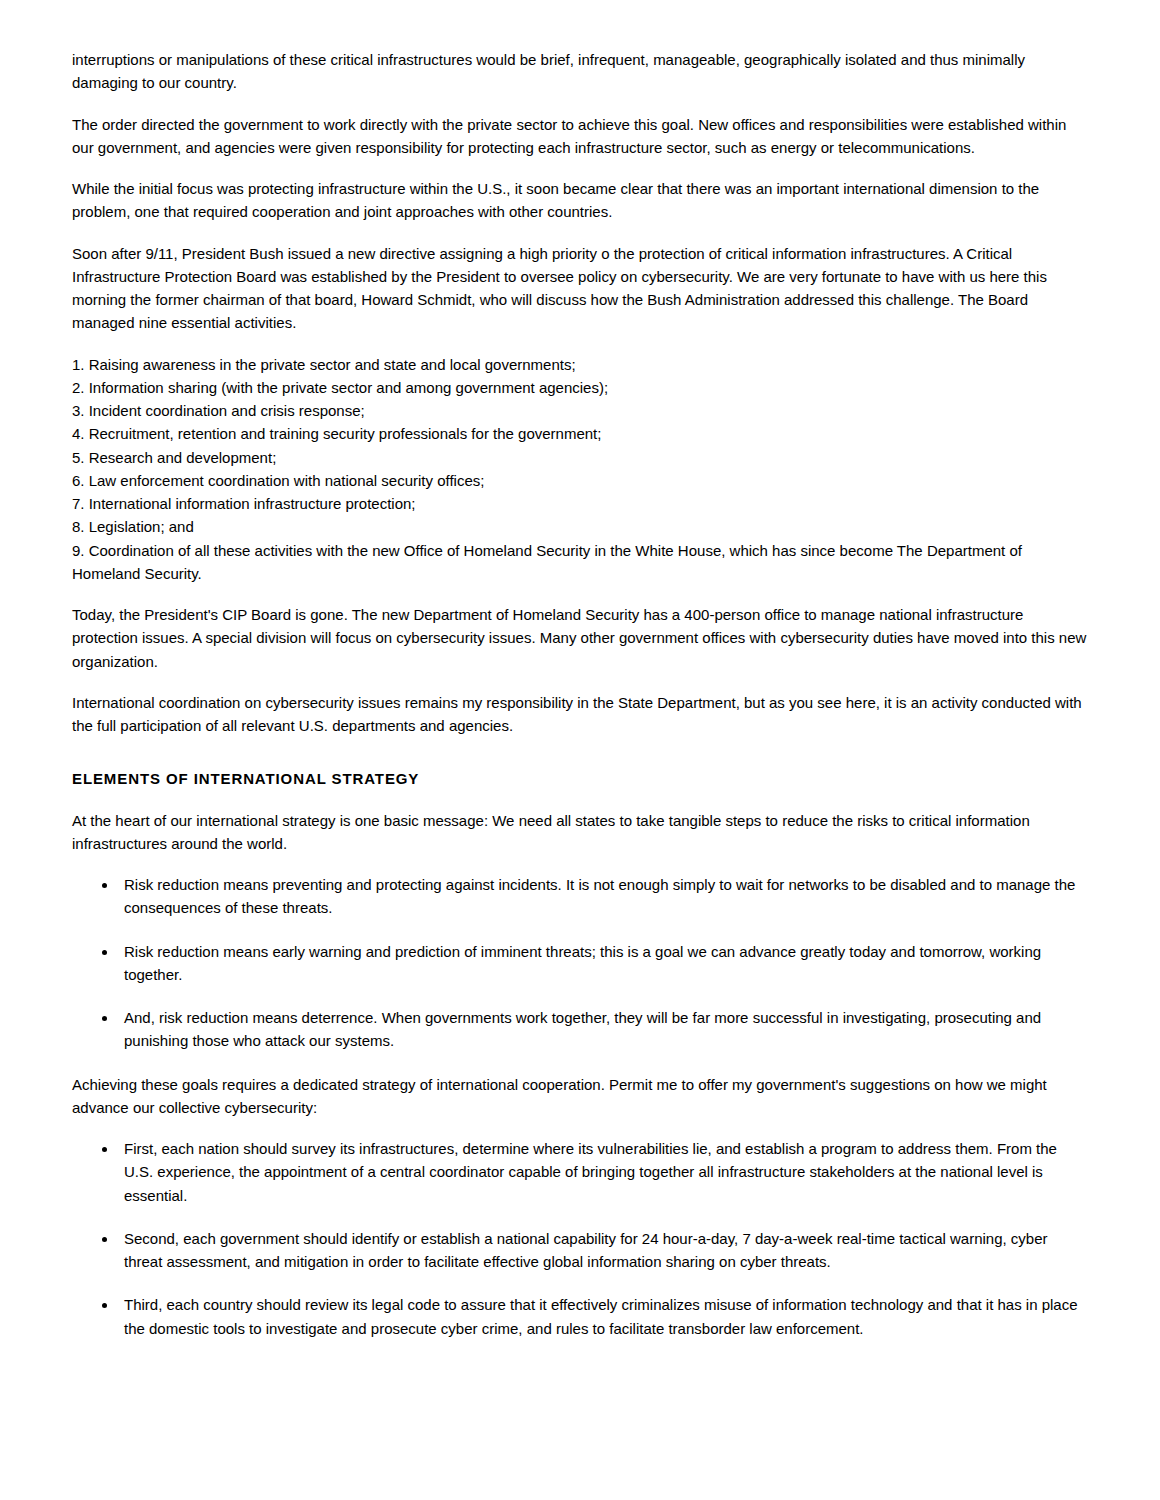interruptions or manipulations of these critical infrastructures would be brief, infrequent, manageable, geographically isolated and thus minimally damaging to our country.
The order directed the government to work directly with the private sector to achieve this goal. New offices and responsibilities were established within our government, and agencies were given responsibility for protecting each infrastructure sector, such as energy or telecommunications.
While the initial focus was protecting infrastructure within the U.S., it soon became clear that there was an important international dimension to the problem, one that required cooperation and joint approaches with other countries.
Soon after 9/11, President Bush issued a new directive assigning a high priority o the protection of critical information infrastructures. A Critical Infrastructure Protection Board was established by the President to oversee policy on cybersecurity. We are very fortunate to have with us here this morning the former chairman of that board, Howard Schmidt, who will discuss how the Bush Administration addressed this challenge. The Board managed nine essential activities.
1. Raising awareness in the private sector and state and local governments;
2. Information sharing (with the private sector and among government agencies);
3. Incident coordination and crisis response;
4. Recruitment, retention and training security professionals for the government;
5. Research and development;
6. Law enforcement coordination with national security offices;
7. International information infrastructure protection;
8. Legislation; and
9. Coordination of all these activities with the new Office of Homeland Security in the White House, which has since become The Department of Homeland Security.
Today, the President's CIP Board is gone. The new Department of Homeland Security has a 400-person office to manage national infrastructure protection issues. A special division will focus on cybersecurity issues. Many other government offices with cybersecurity duties have moved into this new organization.
International coordination on cybersecurity issues remains my responsibility in the State Department, but as you see here, it is an activity conducted with the full participation of all relevant U.S. departments and agencies.
Elements of International Strategy
At the heart of our international strategy is one basic message: We need all states to take tangible steps to reduce the risks to critical information infrastructures around the world.
Risk reduction means preventing and protecting against incidents. It is not enough simply to wait for networks to be disabled and to manage the consequences of these threats.
Risk reduction means early warning and prediction of imminent threats; this is a goal we can advance greatly today and tomorrow, working together.
And, risk reduction means deterrence. When governments work together, they will be far more successful in investigating, prosecuting and punishing those who attack our systems.
Achieving these goals requires a dedicated strategy of international cooperation. Permit me to offer my government's suggestions on how we might advance our collective cybersecurity:
First, each nation should survey its infrastructures, determine where its vulnerabilities lie, and establish a program to address them. From the U.S. experience, the appointment of a central coordinator capable of bringing together all infrastructure stakeholders at the national level is essential.
Second, each government should identify or establish a national capability for 24 hour-a-day, 7 day-a-week real-time tactical warning, cyber threat assessment, and mitigation in order to facilitate effective global information sharing on cyber threats.
Third, each country should review its legal code to assure that it effectively criminalizes misuse of information technology and that it has in place the domestic tools to investigate and prosecute cyber crime, and rules to facilitate transborder law enforcement.